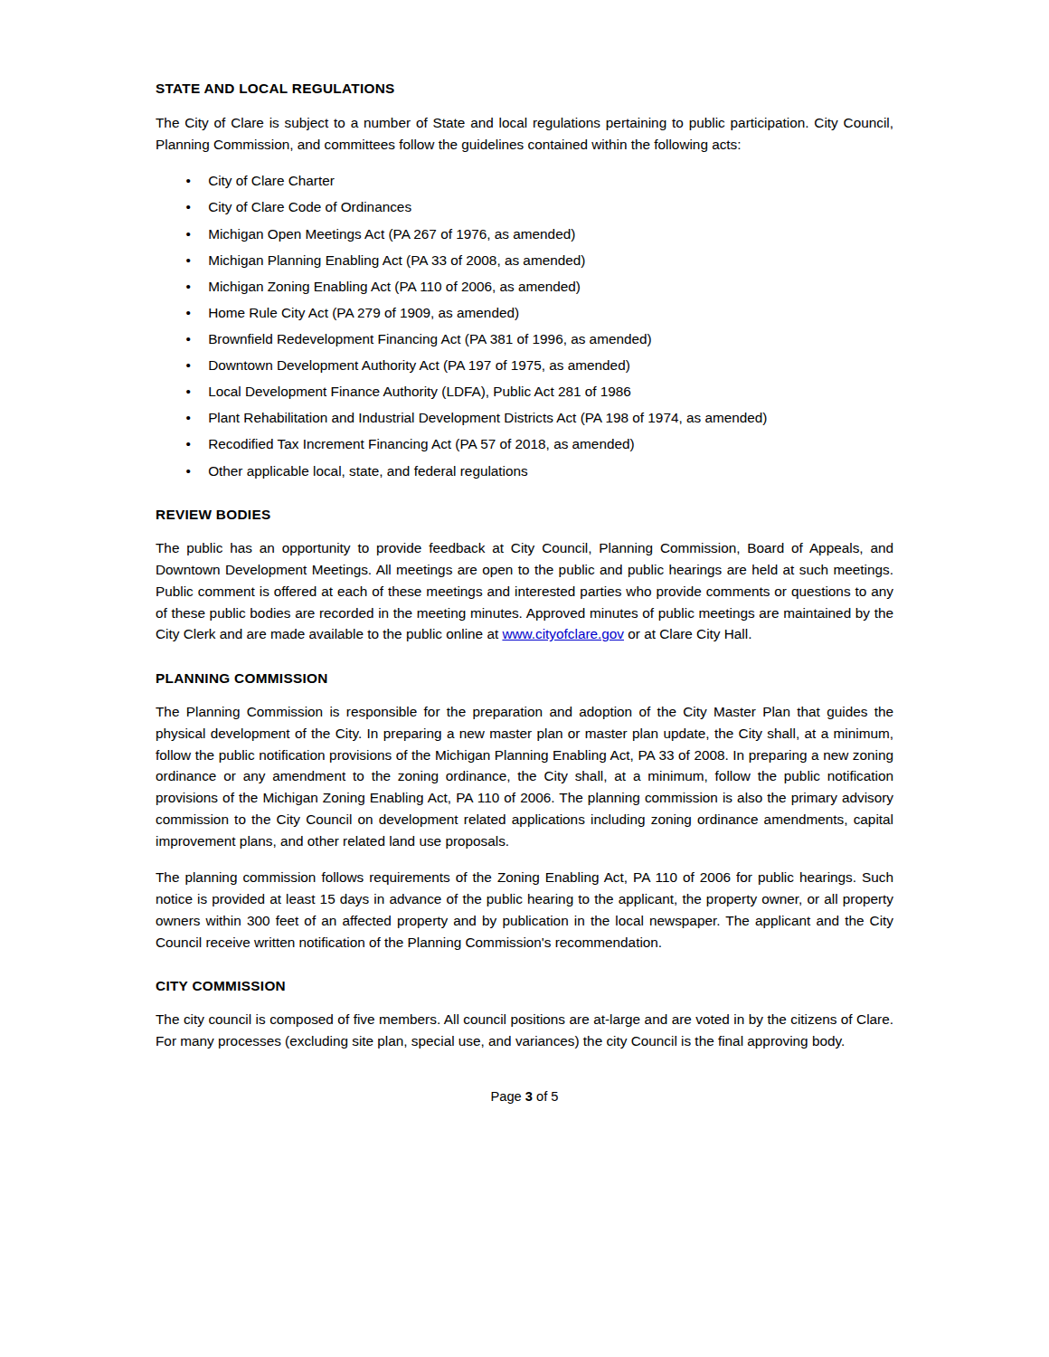STATE AND LOCAL REGULATIONS
The City of Clare is subject to a number of State and local regulations pertaining to public participation. City Council, Planning Commission, and committees follow the guidelines contained within the following acts:
City of Clare Charter
City of Clare Code of Ordinances
Michigan Open Meetings Act (PA 267 of 1976, as amended)
Michigan Planning Enabling Act (PA 33 of 2008, as amended)
Michigan Zoning Enabling Act (PA 110 of 2006, as amended)
Home Rule City Act (PA 279 of 1909, as amended)
Brownfield Redevelopment Financing Act (PA 381 of 1996, as amended)
Downtown Development Authority Act (PA 197 of 1975, as amended)
Local Development Finance Authority (LDFA), Public Act 281 of 1986
Plant Rehabilitation and Industrial Development Districts Act (PA 198 of 1974, as amended)
Recodified Tax Increment Financing Act (PA 57 of 2018, as amended)
Other applicable local, state, and federal regulations
REVIEW BODIES
The public has an opportunity to provide feedback at City Council, Planning Commission, Board of Appeals, and Downtown Development Meetings. All meetings are open to the public and public hearings are held at such meetings. Public comment is offered at each of these meetings and interested parties who provide comments or questions to any of these public bodies are recorded in the meeting minutes. Approved minutes of public meetings are maintained by the City Clerk and are made available to the public online at www.cityofclare.gov or at Clare City Hall.
PLANNING COMMISSION
The Planning Commission is responsible for the preparation and adoption of the City Master Plan that guides the physical development of the City. In preparing a new master plan or master plan update, the City shall, at a minimum, follow the public notification provisions of the Michigan Planning Enabling Act, PA 33 of 2008. In preparing a new zoning ordinance or any amendment to the zoning ordinance, the City shall, at a minimum, follow the public notification provisions of the Michigan Zoning Enabling Act, PA 110 of 2006. The planning commission is also the primary advisory commission to the City Council on development related applications including zoning ordinance amendments, capital improvement plans, and other related land use proposals.
The planning commission follows requirements of the Zoning Enabling Act, PA 110 of 2006 for public hearings. Such notice is provided at least 15 days in advance of the public hearing to the applicant, the property owner, or all property owners within 300 feet of an affected property and by publication in the local newspaper. The applicant and the City Council receive written notification of the Planning Commission's recommendation.
CITY COMMISSION
The city council is composed of five members. All council positions are at-large and are voted in by the citizens of Clare. For many processes (excluding site plan, special use, and variances) the city Council is the final approving body.
Page 3 of 5